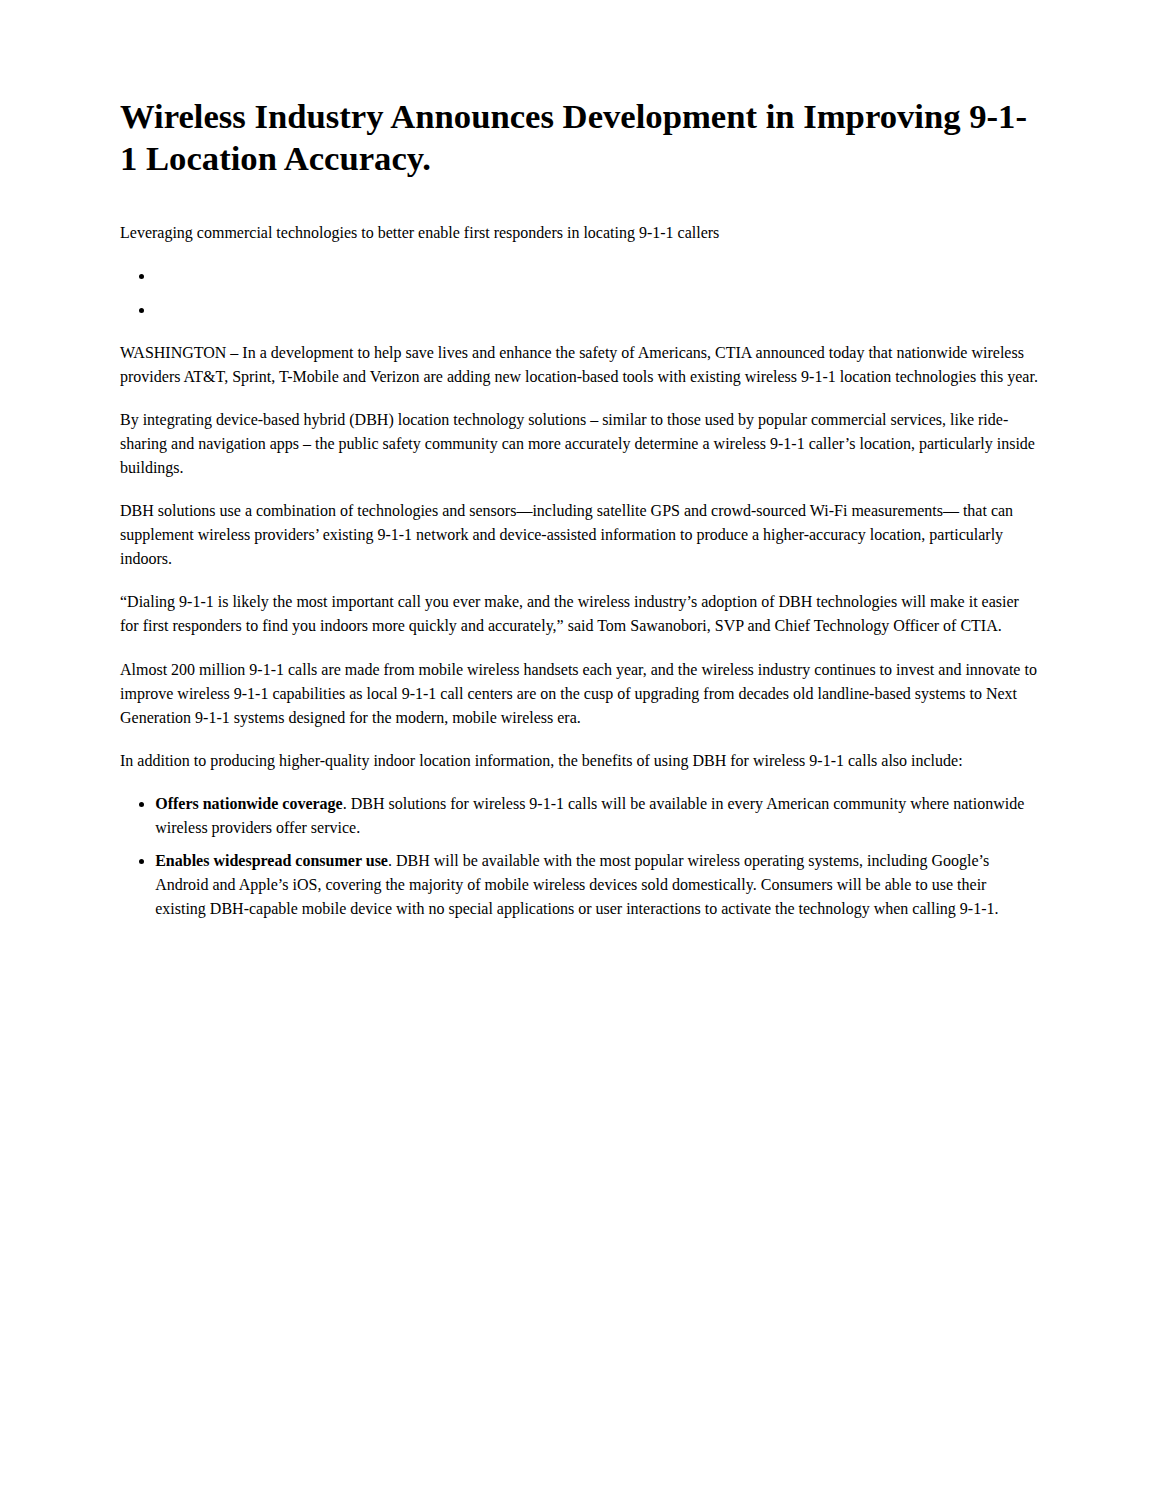Wireless Industry Announces Development in Improving 9-1-1 Location Accuracy.
Leveraging commercial technologies to better enable first responders in locating 9-1-1 callers
WASHINGTON – In a development to help save lives and enhance the safety of Americans, CTIA announced today that nationwide wireless providers AT&T, Sprint, T-Mobile and Verizon are adding new location-based tools with existing wireless 9-1-1 location technologies this year.
By integrating device-based hybrid (DBH) location technology solutions – similar to those used by popular commercial services, like ride-sharing and navigation apps – the public safety community can more accurately determine a wireless 9-1-1 caller’s location, particularly inside buildings.
DBH solutions use a combination of technologies and sensors—including satellite GPS and crowd-sourced Wi-Fi measurements— that can supplement wireless providers’ existing 9-1-1 network and device-assisted information to produce a higher-accuracy location, particularly indoors.
“Dialing 9-1-1 is likely the most important call you ever make, and the wireless industry’s adoption of DBH technologies will make it easier for first responders to find you indoors more quickly and accurately,” said Tom Sawanobori, SVP and Chief Technology Officer of CTIA.
Almost 200 million 9-1-1 calls are made from mobile wireless handsets each year, and the wireless industry continues to invest and innovate to improve wireless 9-1-1 capabilities as local 9-1-1 call centers are on the cusp of upgrading from decades old landline-based systems to Next Generation 9-1-1 systems designed for the modern, mobile wireless era.
In addition to producing higher-quality indoor location information, the benefits of using DBH for wireless 9-1-1 calls also include:
Offers nationwide coverage. DBH solutions for wireless 9-1-1 calls will be available in every American community where nationwide wireless providers offer service.
Enables widespread consumer use. DBH will be available with the most popular wireless operating systems, including Google’s Android and Apple’s iOS, covering the majority of mobile wireless devices sold domestically. Consumers will be able to use their existing DBH-capable mobile device with no special applications or user interactions to activate the technology when calling 9-1-1.